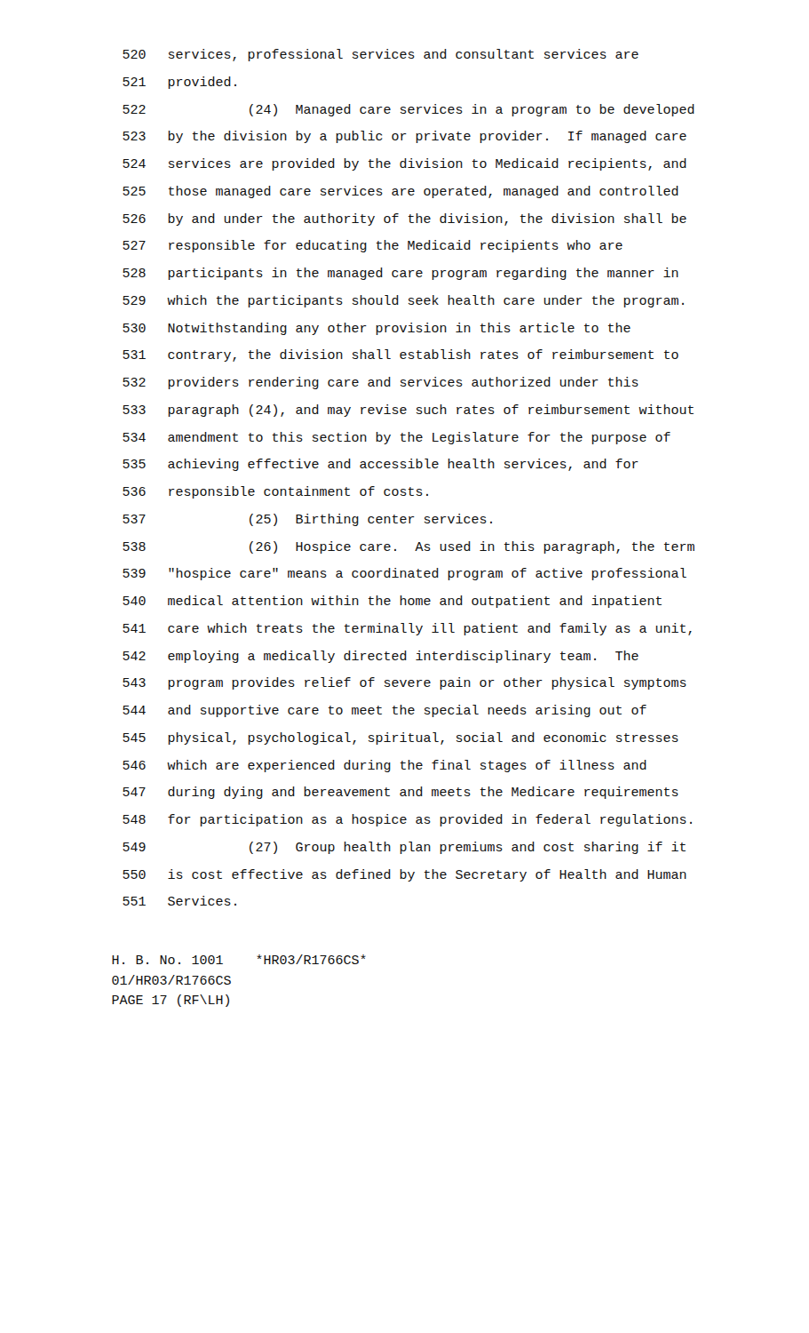services, professional services and consultant services are
provided.
(24) Managed care services in a program to be developed
by the division by a public or private provider. If managed care
services are provided by the division to Medicaid recipients, and
those managed care services are operated, managed and controlled
by and under the authority of the division, the division shall be
responsible for educating the Medicaid recipients who are
participants in the managed care program regarding the manner in
which the participants should seek health care under the program.
Notwithstanding any other provision in this article to the
contrary, the division shall establish rates of reimbursement to
providers rendering care and services authorized under this
paragraph (24), and may revise such rates of reimbursement without
amendment to this section by the Legislature for the purpose of
achieving effective and accessible health services, and for
responsible containment of costs.
(25) Birthing center services.
(26) Hospice care. As used in this paragraph, the term
"hospice care" means a coordinated program of active professional
medical attention within the home and outpatient and inpatient
care which treats the terminally ill patient and family as a unit,
employing a medically directed interdisciplinary team. The
program provides relief of severe pain or other physical symptoms
and supportive care to meet the special needs arising out of
physical, psychological, spiritual, social and economic stresses
which are experienced during the final stages of illness and
during dying and bereavement and meets the Medicare requirements
for participation as a hospice as provided in federal regulations.
(27) Group health plan premiums and cost sharing if it
is cost effective as defined by the Secretary of Health and Human
Services.
H. B. No. 1001 *HR03/R1766CS*
01/HR03/R1766CS
PAGE 17 (RF\LH)